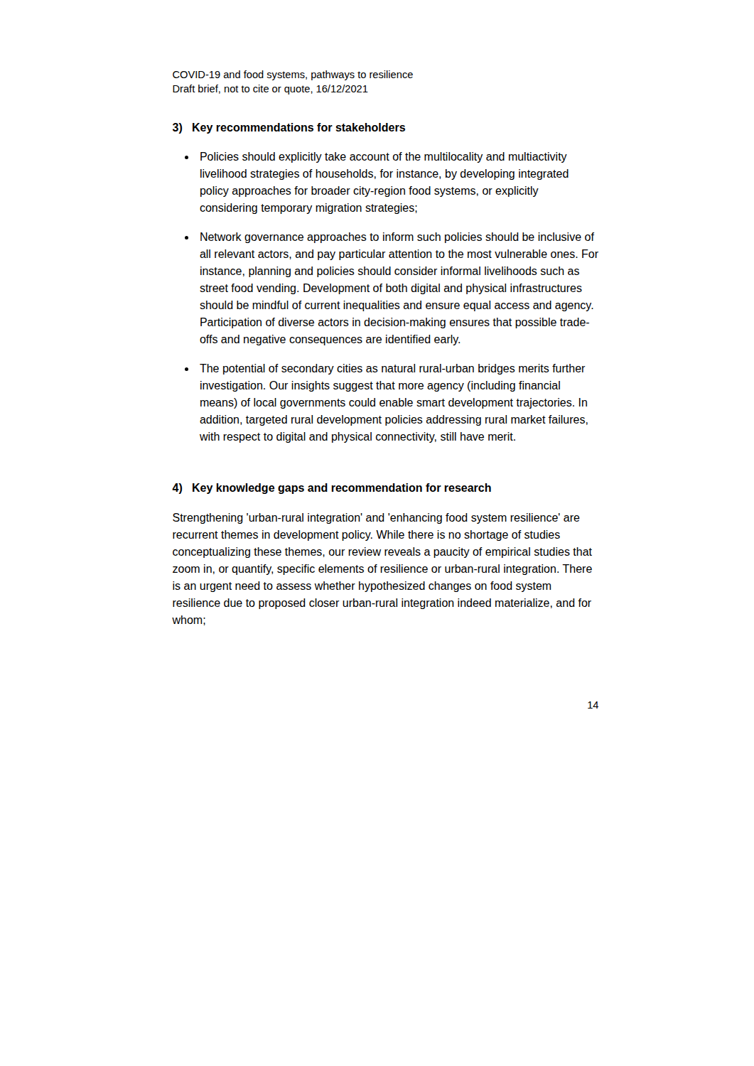COVID-19 and food systems, pathways to resilience
Draft brief, not to cite or quote, 16/12/2021
3) Key recommendations for stakeholders
Policies should explicitly take account of the multilocality and multiactivity livelihood strategies of households, for instance, by developing integrated policy approaches for broader city-region food systems, or explicitly considering temporary migration strategies;
Network governance approaches to inform such policies should be inclusive of all relevant actors, and pay particular attention to the most vulnerable ones. For instance, planning and policies should consider informal livelihoods such as street food vending. Development of both digital and physical infrastructures should be mindful of current inequalities and ensure equal access and agency. Participation of diverse actors in decision-making ensures that possible trade-offs and negative consequences are identified early.
The potential of secondary cities as natural rural-urban bridges merits further investigation. Our insights suggest that more agency (including financial means) of local governments could enable smart development trajectories. In addition, targeted rural development policies addressing rural market failures, with respect to digital and physical connectivity, still have merit.
4) Key knowledge gaps and recommendation for research
Strengthening 'urban-rural integration' and 'enhancing food system resilience' are recurrent themes in development policy. While there is no shortage of studies conceptualizing these themes, our review reveals a paucity of empirical studies that zoom in, or quantify, specific elements of resilience or urban-rural integration. There is an urgent need to assess whether hypothesized changes on food system resilience due to proposed closer urban-rural integration indeed materialize, and for whom;
14